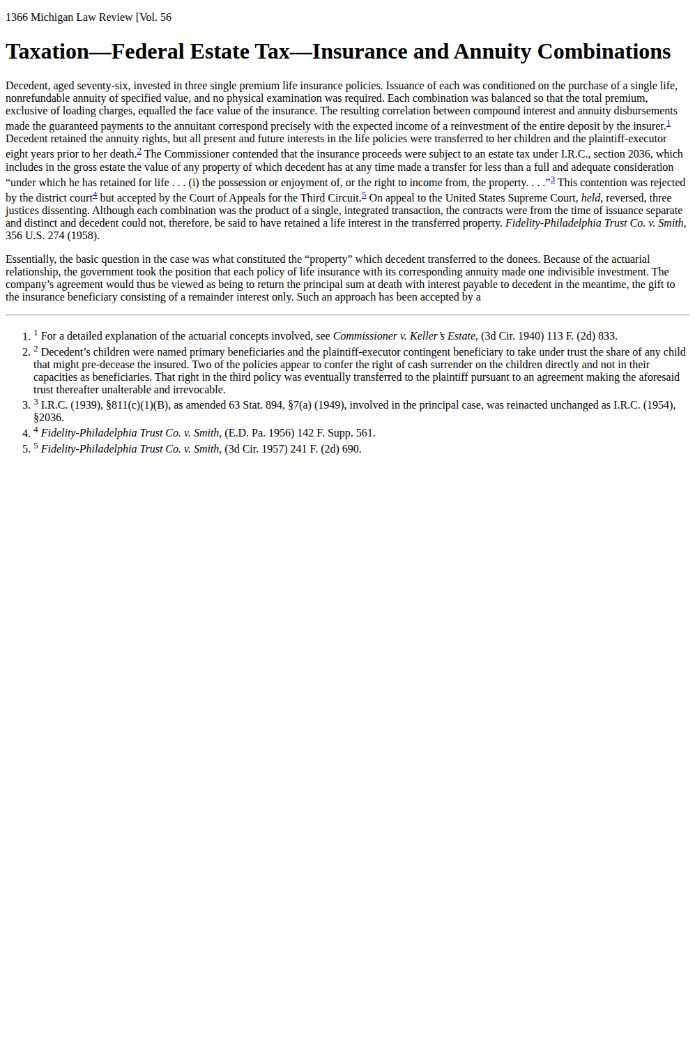1366 Michigan Law Review [Vol. 56
Taxation—Federal Estate Tax—Insurance and Annuity Combinations
Decedent, aged seventy-six, invested in three single premium life insurance policies. Issuance of each was conditioned on the purchase of a single life, nonrefundable annuity of specified value, and no physical examination was required. Each combination was balanced so that the total premium, exclusive of loading charges, equalled the face value of the insurance. The resulting correlation between compound interest and annuity disbursements made the guaranteed payments to the annuitant correspond precisely with the expected income of a reinvestment of the entire deposit by the insurer.1 Decedent retained the annuity rights, but all present and future interests in the life policies were transferred to her children and the plaintiff-executor eight years prior to her death.2 The Commissioner contended that the insurance proceeds were subject to an estate tax under I.R.C., section 2036, which includes in the gross estate the value of any property of which decedent has at any time made a transfer for less than a full and adequate consideration “under which he has retained for life . . . (i) the possession or enjoyment of, or the right to income from, the property. . . .”3 This contention was rejected by the district court4 but accepted by the Court of Appeals for the Third Circuit.5 On appeal to the United States Supreme Court, held, reversed, three justices dissenting. Although each combination was the product of a single, integrated transaction, the contracts were from the time of issuance separate and distinct and decedent could not, therefore, be said to have retained a life interest in the transferred property. Fidelity-Philadelphia Trust Co. v. Smith, 356 U.S. 274 (1958).
Essentially, the basic question in the case was what constituted the “property” which decedent transferred to the donees. Because of the actuarial relationship, the government took the position that each policy of life insurance with its corresponding annuity made one indivisible investment. The company’s agreement would thus be viewed as being to return the principal sum at death with interest payable to decedent in the meantime, the gift to the insurance beneficiary consisting of a remainder interest only. Such an approach has been accepted by a
1 For a detailed explanation of the actuarial concepts involved, see Commissioner v. Keller’s Estate, (3d Cir. 1940) 113 F. (2d) 833.
2 Decedent’s children were named primary beneficiaries and the plaintiff-executor contingent beneficiary to take under trust the share of any child that might pre-decease the insured. Two of the policies appear to confer the right of cash surrender on the children directly and not in their capacities as beneficiaries. That right in the third policy was eventually transferred to the plaintiff pursuant to an agreement making the aforesaid trust thereafter unalterable and irrevocable.
3 I.R.C. (1939), §811(c)(1)(B), as amended 63 Stat. 894, §7(a) (1949), involved in the principal case, was reinacted unchanged as I.R.C. (1954), §2036.
4 Fidelity-Philadelphia Trust Co. v. Smith, (E.D. Pa. 1956) 142 F. Supp. 561.
5 Fidelity-Philadelphia Trust Co. v. Smith, (3d Cir. 1957) 241 F. (2d) 690.